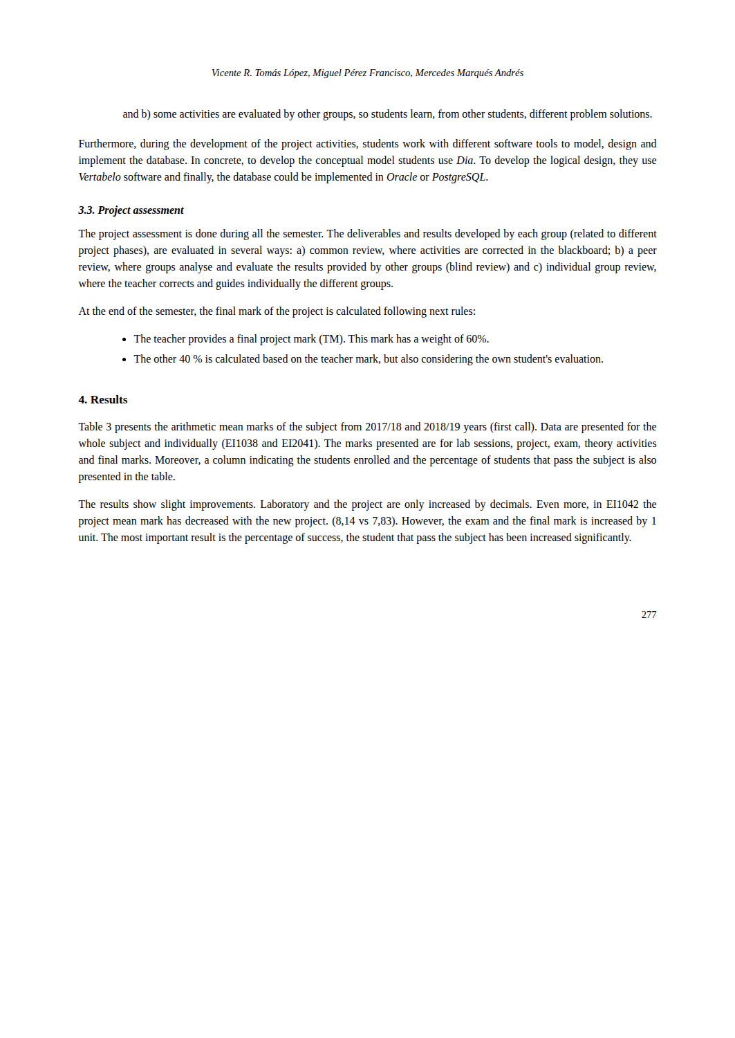Vicente R. Tomás López, Miguel Pérez Francisco, Mercedes Marqués Andrés
and b) some activities are evaluated by other groups, so students learn, from other students, different problem solutions.
Furthermore, during the development of the project activities, students work with different software tools to model, design and implement the database. In concrete, to develop the conceptual model students use Dia. To develop the logical design, they use Vertabelo software and finally, the database could be implemented in Oracle or PostgreSQL.
3.3. Project assessment
The project assessment is done during all the semester. The deliverables and results developed by each group (related to different project phases), are evaluated in several ways: a) common review, where activities are corrected in the blackboard; b) a peer review, where groups analyse and evaluate the results provided by other groups (blind review) and c) individual group review, where the teacher corrects and guides individually the different groups.
At the end of the semester, the final mark of the project is calculated following next rules:
The teacher provides a final project mark (TM). This mark has a weight of 60%.
The other 40 % is calculated based on the teacher mark, but also considering the own student's evaluation.
4. Results
Table 3 presents the arithmetic mean marks of the subject from 2017/18 and 2018/19 years (first call). Data are presented for the whole subject and individually (EI1038 and EI2041). The marks presented are for lab sessions, project, exam, theory activities and final marks. Moreover, a column indicating the students enrolled and the percentage of students that pass the subject is also presented in the table.
The results show slight improvements. Laboratory and the project are only increased by decimals. Even more, in EI1042 the project mean mark has decreased with the new project. (8,14 vs 7,83). However, the exam and the final mark is increased by 1 unit. The most important result is the percentage of success, the student that pass the subject has been increased significantly.
277